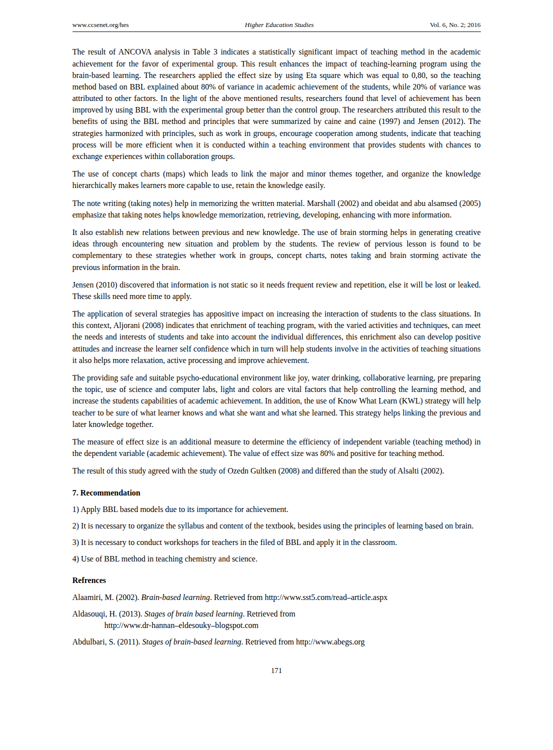www.ccsenet.org/hes Higher Education Studies Vol. 6, No. 2; 2016
The result of ANCOVA analysis in Table 3 indicates a statistically significant impact of teaching method in the academic achievement for the favor of experimental group. This result enhances the impact of teaching-learning program using the brain-based learning. The researchers applied the effect size by using Eta square which was equal to 0,80, so the teaching method based on BBL explained about 80% of variance in academic achievement of the students, while 20% of variance was attributed to other factors. In the light of the above mentioned results, researchers found that level of achievement has been improved by using BBL with the experimental group better than the control group. The researchers attributed this result to the benefits of using the BBL method and principles that were summarized by caine and caine (1997) and Jensen (2012). The strategies harmonized with principles, such as work in groups, encourage cooperation among students, indicate that teaching process will be more efficient when it is conducted within a teaching environment that provides students with chances to exchange experiences within collaboration groups.
The use of concept charts (maps) which leads to link the major and minor themes together, and organize the knowledge hierarchically makes learners more capable to use, retain the knowledge easily.
The note writing (taking notes) help in memorizing the written material. Marshall (2002) and obeidat and abu alsamsed (2005) emphasize that taking notes helps knowledge memorization, retrieving, developing, enhancing with more information.
It also establish new relations between previous and new knowledge. The use of brain storming helps in generating creative ideas through encountering new situation and problem by the students. The review of pervious lesson is found to be complementary to these strategies whether work in groups, concept charts, notes taking and brain storming activate the previous information in the brain.
Jensen (2010) discovered that information is not static so it needs frequent review and repetition, else it will be lost or leaked. These skills need more time to apply.
The application of several strategies has appositive impact on increasing the interaction of students to the class situations. In this context, Aljorani (2008) indicates that enrichment of teaching program, with the varied activities and techniques, can meet the needs and interests of students and take into account the individual differences, this enrichment also can develop positive attitudes and increase the learner self confidence which in turn will help students involve in the activities of teaching situations it also helps more relaxation, active processing and improve achievement.
The providing safe and suitable psycho-educational environment like joy, water drinking, collaborative learning, pre preparing the topic, use of science and computer labs, light and colors are vital factors that help controlling the learning method, and increase the students capabilities of academic achievement. In addition, the use of Know What Learn (KWL) strategy will help teacher to be sure of what learner knows and what she want and what she learned. This strategy helps linking the previous and later knowledge together.
The measure of effect size is an additional measure to determine the efficiency of independent variable (teaching method) in the dependent variable (academic achievement). The value of effect size was 80% and positive for teaching method.
The result of this study agreed with the study of Ozedn Gultken (2008) and differed than the study of Alsalti (2002).
7. Recommendation
1) Apply BBL based models due to its importance for achievement.
2) It is necessary to organize the syllabus and content of the textbook, besides using the principles of learning based on brain.
3) It is necessary to conduct workshops for teachers in the filed of BBL and apply it in the classroom.
4) Use of BBL method in teaching chemistry and science.
Refrences
Alaamiri, M. (2002). Brain-based learning. Retrieved from http://www.sst5.com/read–article.aspx
Aldasouqi, H. (2013). Stages of brain based learning. Retrieved from http://www.dr-hannan–eldesouky–blogspot.com
Abdulbari, S. (2011). Stages of brain-based learning. Retrieved from http://www.abegs.org
171